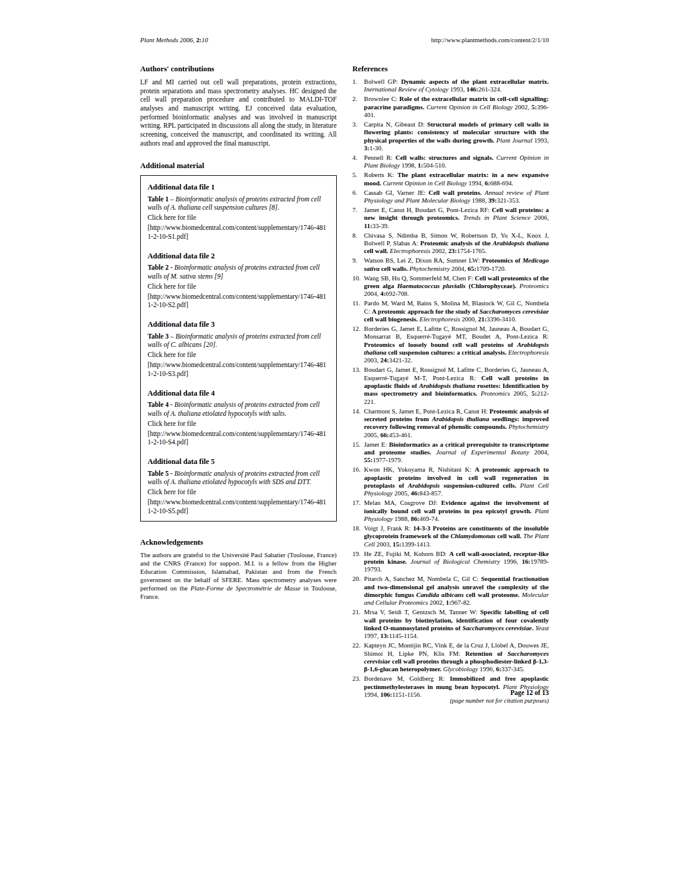Plant Methods 2006, 2: 10
http://www.plantmethods.com/content/2/1/10
Authors' contributions
LF and MI carried out cell wall preparations, protein extractions, protein separations and mass spectrometry analyses. HC designed the cell wall preparation procedure and contributed to MALDI-TOF analyses and manuscript writing. EJ conceived data evaluation, performed bioinformatic analyses and was involved in manuscript writing. RPL participated in discussions all along the study, in literature screening, conceived the manuscript, and coordinated its writing. All authors read and approved the final manuscript.
Additional material
Additional data file 1
Table 1 – Bioinformatic analysis of proteins extracted from cell walls of A. thaliana cell suspension cultures [8].
Click here for file
[http://www.biomedcentral.com/content/supplementary/1746-4811-2-10-S1.pdf]
Additional data file 2
Table 2 - Bioinformatic analysis of proteins extracted from cell walls of M. sativa stems [9]
Click here for file
[http://www.biomedcentral.com/content/supplementary/1746-4811-2-10-S2.pdf]
Additional data file 3
Table 3 – Bioinformatic analysis of proteins extracted from cell walls of C. albicans [20].
Click here for file
[http://www.biomedcentral.com/content/supplementary/1746-4811-2-10-S3.pdf]
Additional data file 4
Table 4 - Bioinformatic analysis of proteins extracted from cell walls of A. thaliana etiolated hypocotyls with salts.
Click here for file
[http://www.biomedcentral.com/content/supplementary/1746-4811-2-10-S4.pdf]
Additional data file 5
Table 5 - Bioinformatic analysis of proteins extracted from cell walls of A. thaliana etiolated hypocotyls with SDS and DTT.
Click here for file
[http://www.biomedcentral.com/content/supplementary/1746-4811-2-10-S5.pdf]
Acknowledgements
The authors are grateful to the Université Paul Sabatier (Toulouse, France) and the CNRS (France) for support. M.I. is a fellow from the Higher Education Commission, Islamabad, Pakistan and from the French government on the behalf of SFERE. Mass spectrometry analyses were performed on the Plate-Forme de Spectrométrie de Masse in Toulouse, France.
References
Bolwell GP: Dynamic aspects of the plant extracellular matrix. Inernational Review of Cytology 1993, 146: 261-324.
Brownlee C: Role of the extracellular matrix in cell-cell signalling: paracrine paradigms. Current Opinion in Cell Biology 2002, 5: 396-401.
Carpita N, Gibeaut D: Structural models of primary cell walls in flowering plants: consistency of molecular structure with the physical properties of the walls during growth. Plant Journal 1993, 3: 1-30.
Pennell R: Cell walls: structures and signals. Current Opinion in Plant Biology 1998, 1: 504-510.
Roberts K: The plant extracellular matrix: in a new expansive mood. Current Opinion in Cell Biology 1994, 6: 688-694.
Cassab GI, Varner JE: Cell wall proteins. Annual review of Plant Physiology and Plant Molecular Biology 1988, 39: 321-353.
Jamet E, Canut H, Boudart G, Pont-Lezica RF: Cell wall proteins: a new insight through proteomics. Trends in Plant Science 2006, 11: 33-39.
Chivasa S, Ndimba B, Simon W, Robertson D, Yu X-L, Knox J, Bolwell P, Slabas A: Proteomic analysis of the Arabidopsis thaliana cell wall. Electrophoresis 2002, 23: 1754-1765.
Watson BS, Lei Z, Dixon RA, Sumner LW: Proteomics of Medicago sativa cell walls. Phytochemistry 2004, 65: 1709-1720.
Wang SB, Hu Q, Sommerfeld M, Chen F: Cell wall proteomics of the green alga Haematococcus pluvialis (Chlorophyceae). Proteomics 2004, 4: 692-708.
Pardo M, Ward M, Bains S, Molina M, Blastock W, Gil C, Nombela C: A proteomic approach for the study of Saccharomyces cerevisiae cell wall biogenesis. Electrophoresis 2000, 21: 3396-3410.
Borderies G, Jamet E, Lafitte C, Rossignol M, Jauneau A, Boudart G, Monsarrat B, Esquerré-Tugayé MT, Boudet A, Pont-Lezica R: Proteomics of loosely bound cell wall proteins of Arabidopsis thaliana cell suspension cultures: a critical analysis. Electrophoresis 2003, 24: 3421-32.
Boudart G, Jamet E, Rossignol M, Lafitte C, Borderies G, Jauneau A, Esquerré-Tugayé M-T, Pont-Lezica R: Cell wall proteins in apoplastic fluids of Arabidopsis thaliana rosettes: Identification by mass spectrometry and bioinformatics. Proteomics 2005, 5: 212-221.
Charmont S, Jamet E, Pont-Lezica R, Canut H: Proteomic analysis of secreted proteins from Arabidopsis thaliana seedlings: improved recovery following removal of phenolic compounds. Phytochemistry 2005, 66: 453-461.
Jamet E: Bioinformatics as a critical prerequisite to transcriptome and proteome studies. Journal of Experimental Botany 2004, 55: 1977-1979.
Kwon HK, Yokoyama R, Nishitani K: A proteomic approach to apoplastic proteins involved in cell wall regeneration in protoplasts of Arabidopsis suspension-cultured cells. Plant Cell Physiology 2005, 46: 843-857.
Melan MA, Cosgrove DJ: Evidence against the involvement of ionically bound cell wall proteins in pea epicotyl growth. Plant Physiology 1988, 86: 469-74.
Voigt J, Frank R: 14-3-3 Proteins are constituents of the insoluble glycoprotein framework of the Chlamydomonas cell wall. The Plant Cell 2003, 15: 1399-1413.
He ZE, Fujiki M, Kohorn BD: A cell wall-associated, receptor-like protein kinase. Journal of Biological Chemistry 1996, 16: 19789-19793.
Pitarch A, Sanchez M, Nombela C, Gil C: Sequential fractionation and two-dimensional gel analysis unravel the complexity of the dimorphic fungus Candida albicans cell wall proteome. Molecular and Cellular Proteomics 2002, 1: 967-82.
Mrsa V, Seidi T, Gentzsch M, Tanner W: Specific labelling of cell wall proteins by biotinylation, identification of four covalently linked O-mannosylated proteins of Saccharomyces cerevisiae. Yeast 1997, 13: 1145-1154.
Kapteyn JC, Montijin RC, Vink E, de la Cruz J, Llobel A, Douwes JE, Shimoi H, Lipke PN, Klis FM: Retention of Saccharomyces cerevisiae cell wall proteins through a phosphodiester-linked β-1,3-β-1,6-glucan heteropolymer. Glycobiology 1996, 6: 337-345.
Bordenave M, Goldberg R: Immobilized and free apoplastic pectinmethylesterases in mung bean hypocotyl. Plant Physiology 1994, 106: 1151-1156.
Page 12 of 13
(page number not for citation purposes)